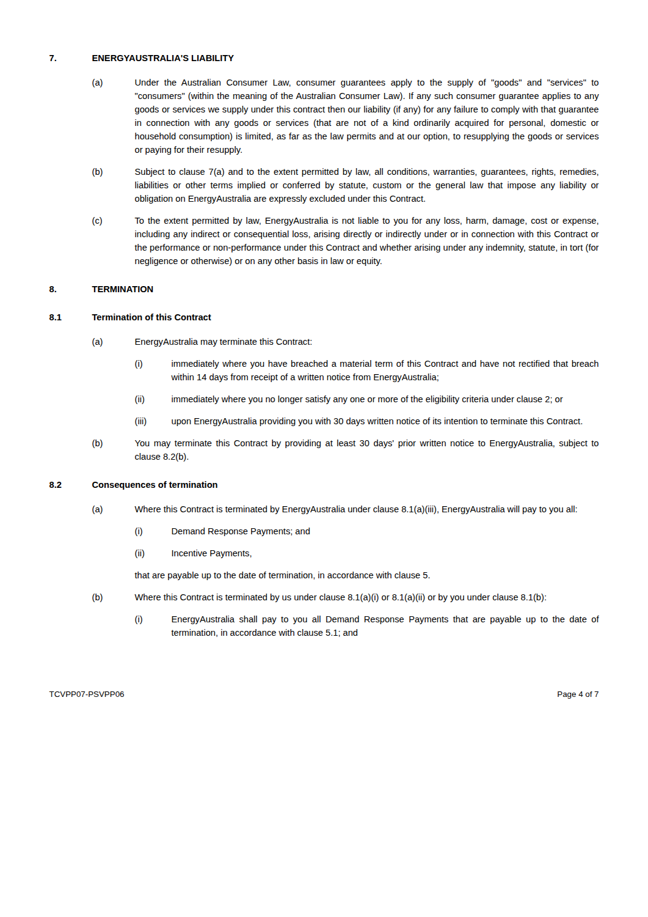7.
EnergyAustralia's Liability
(a)
Under the Australian Consumer Law, consumer guarantees apply to the supply of "goods" and "services" to "consumers" (within the meaning of the Australian Consumer Law). If any such consumer guarantee applies to any goods or services we supply under this contract then our liability (if any) for any failure to comply with that guarantee in connection with any goods or services (that are not of a kind ordinarily acquired for personal, domestic or household consumption) is limited, as far as the law permits and at our option, to resupplying the goods or services or paying for their resupply.
(b)
Subject to clause 7(a) and to the extent permitted by law, all conditions, warranties, guarantees, rights, remedies, liabilities or other terms implied or conferred by statute, custom or the general law that impose any liability or obligation on EnergyAustralia are expressly excluded under this Contract.
(c)
To the extent permitted by law, EnergyAustralia is not liable to you for any loss, harm, damage, cost or expense, including any indirect or consequential loss, arising directly or indirectly under or in connection with this Contract or the performance or non-performance under this Contract and whether arising under any indemnity, statute, in tort (for negligence or otherwise) or on any other basis in law or equity.
8.
Termination
8.1
Termination of this Contract
(a)
EnergyAustralia may terminate this Contract:
(i)
immediately where you have breached a material term of this Contract and have not rectified that breach within 14 days from receipt of a written notice from EnergyAustralia;
(ii)
immediately where you no longer satisfy any one or more of the eligibility criteria under clause 2; or
(iii)
upon EnergyAustralia providing you with 30 days written notice of its intention to terminate this Contract.
(b)
You may terminate this Contract by providing at least 30 days' prior written notice to EnergyAustralia, subject to clause 8.2(b).
8.2
Consequences of termination
(a)
Where this Contract is terminated by EnergyAustralia under clause 8.1(a)(iii), EnergyAustralia will pay to you all:
(i)
Demand Response Payments; and
(ii)
Incentive Payments,
that are payable up to the date of termination, in accordance with clause 5.
(b)
Where this Contract is terminated by us under clause 8.1(a)(i) or 8.1(a)(ii) or by you under clause 8.1(b):
(i)
EnergyAustralia shall pay to you all Demand Response Payments that are payable up to the date of termination, in accordance with clause 5.1; and
TCVPP07-PSVPP06
Page 4 of 7